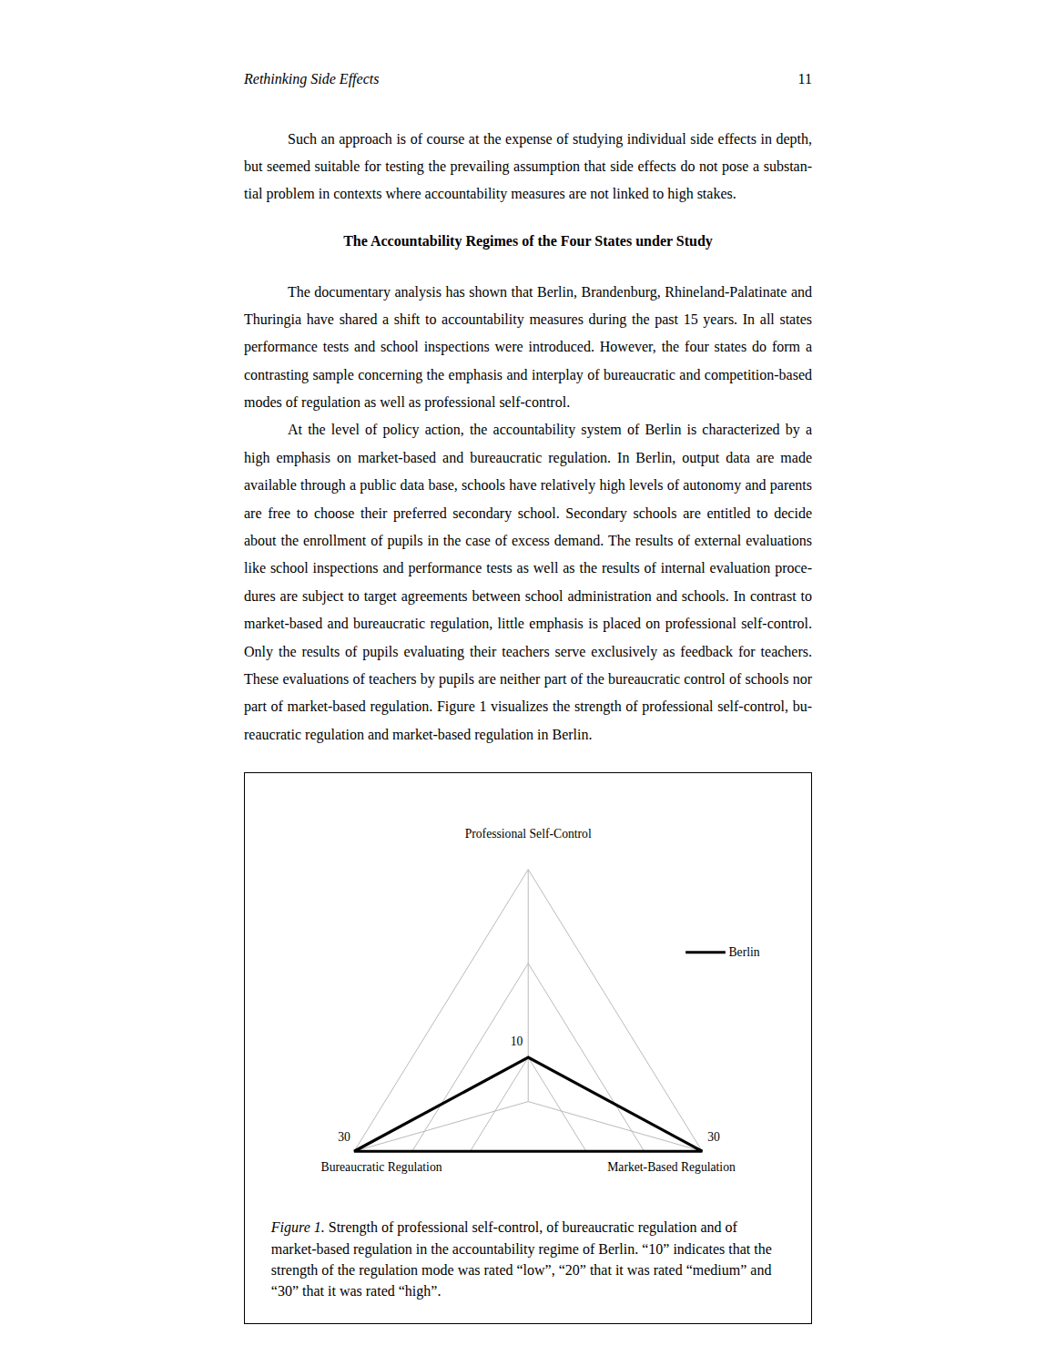Rethinking Side Effects 11
Such an approach is of course at the expense of studying individual side effects in depth, but seemed suitable for testing the prevailing assumption that side effects do not pose a substantial problem in contexts where accountability measures are not linked to high stakes.
The Accountability Regimes of the Four States under Study
The documentary analysis has shown that Berlin, Brandenburg, Rhineland-Palatinate and Thuringia have shared a shift to accountability measures during the past 15 years. In all states performance tests and school inspections were introduced. However, the four states do form a contrasting sample concerning the emphasis and interplay of bureaucratic and competition-based modes of regulation as well as professional self-control.
At the level of policy action, the accountability system of Berlin is characterized by a high emphasis on market-based and bureaucratic regulation. In Berlin, output data are made available through a public data base, schools have relatively high levels of autonomy and parents are free to choose their preferred secondary school. Secondary schools are entitled to decide about the enrollment of pupils in the case of excess demand. The results of external evaluations like school inspections and performance tests as well as the results of internal evaluation procedures are subject to target agreements between school administration and schools. In contrast to market-based and bureaucratic regulation, little emphasis is placed on professional self-control. Only the results of pupils evaluating their teachers serve exclusively as feedback for teachers. These evaluations of teachers by pupils are neither part of the bureaucratic control of schools nor part of market-based regulation. Figure 1 visualizes the strength of professional self-control, bureaucratic regulation and market-based regulation in Berlin.
Professional Self-Control 10 30 30 Bureaucratic Regulation Market-Based Regulation Berlin
Figure 1. Strength of professional self-control, of bureaucratic regulation and of market-based regulation in the accountability regime of Berlin. “10” indicates that the strength of the regulation mode was rated “low”, “20” that it was rated “medium” and “30” that it was rated “high”.